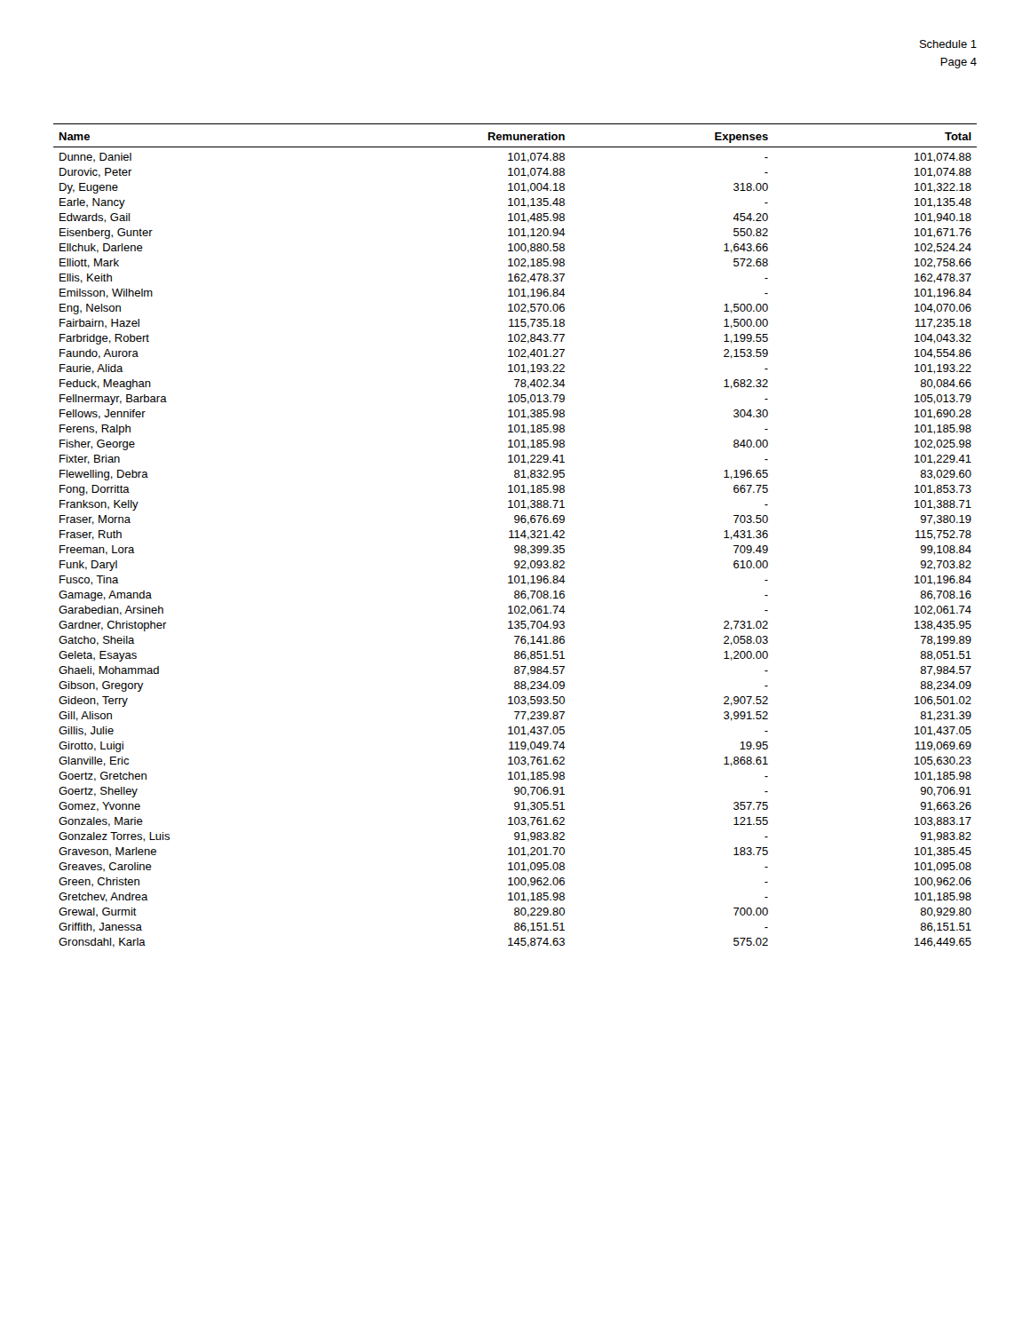Schedule 1
Page 4
| Name | Remuneration | Expenses | Total |
| --- | --- | --- | --- |
| Dunne, Daniel | 101,074.88 | - | 101,074.88 |
| Durovic, Peter | 101,074.88 | - | 101,074.88 |
| Dy, Eugene | 101,004.18 | 318.00 | 101,322.18 |
| Earle, Nancy | 101,135.48 | - | 101,135.48 |
| Edwards, Gail | 101,485.98 | 454.20 | 101,940.18 |
| Eisenberg, Gunter | 101,120.94 | 550.82 | 101,671.76 |
| Ellchuk, Darlene | 100,880.58 | 1,643.66 | 102,524.24 |
| Elliott, Mark | 102,185.98 | 572.68 | 102,758.66 |
| Ellis, Keith | 162,478.37 | - | 162,478.37 |
| Emilsson, Wilhelm | 101,196.84 | - | 101,196.84 |
| Eng, Nelson | 102,570.06 | 1,500.00 | 104,070.06 |
| Fairbairn, Hazel | 115,735.18 | 1,500.00 | 117,235.18 |
| Farbridge, Robert | 102,843.77 | 1,199.55 | 104,043.32 |
| Faundo, Aurora | 102,401.27 | 2,153.59 | 104,554.86 |
| Faurie, Alida | 101,193.22 | - | 101,193.22 |
| Feduck, Meaghan | 78,402.34 | 1,682.32 | 80,084.66 |
| Fellnermayr, Barbara | 105,013.79 | - | 105,013.79 |
| Fellows, Jennifer | 101,385.98 | 304.30 | 101,690.28 |
| Ferens, Ralph | 101,185.98 | - | 101,185.98 |
| Fisher, George | 101,185.98 | 840.00 | 102,025.98 |
| Fixter, Brian | 101,229.41 | - | 101,229.41 |
| Flewelling, Debra | 81,832.95 | 1,196.65 | 83,029.60 |
| Fong, Dorritta | 101,185.98 | 667.75 | 101,853.73 |
| Frankson, Kelly | 101,388.71 | - | 101,388.71 |
| Fraser, Morna | 96,676.69 | 703.50 | 97,380.19 |
| Fraser, Ruth | 114,321.42 | 1,431.36 | 115,752.78 |
| Freeman, Lora | 98,399.35 | 709.49 | 99,108.84 |
| Funk, Daryl | 92,093.82 | 610.00 | 92,703.82 |
| Fusco, Tina | 101,196.84 | - | 101,196.84 |
| Gamage, Amanda | 86,708.16 | - | 86,708.16 |
| Garabedian, Arsineh | 102,061.74 | - | 102,061.74 |
| Gardner, Christopher | 135,704.93 | 2,731.02 | 138,435.95 |
| Gatcho, Sheila | 76,141.86 | 2,058.03 | 78,199.89 |
| Geleta, Esayas | 86,851.51 | 1,200.00 | 88,051.51 |
| Ghaeli, Mohammad | 87,984.57 | - | 87,984.57 |
| Gibson, Gregory | 88,234.09 | - | 88,234.09 |
| Gideon, Terry | 103,593.50 | 2,907.52 | 106,501.02 |
| Gill, Alison | 77,239.87 | 3,991.52 | 81,231.39 |
| Gillis, Julie | 101,437.05 | - | 101,437.05 |
| Girotto, Luigi | 119,049.74 | 19.95 | 119,069.69 |
| Glanville, Eric | 103,761.62 | 1,868.61 | 105,630.23 |
| Goertz, Gretchen | 101,185.98 | - | 101,185.98 |
| Goertz, Shelley | 90,706.91 | - | 90,706.91 |
| Gomez, Yvonne | 91,305.51 | 357.75 | 91,663.26 |
| Gonzales, Marie | 103,761.62 | 121.55 | 103,883.17 |
| Gonzalez Torres, Luis | 91,983.82 | - | 91,983.82 |
| Graveson, Marlene | 101,201.70 | 183.75 | 101,385.45 |
| Greaves, Caroline | 101,095.08 | - | 101,095.08 |
| Green, Christen | 100,962.06 | - | 100,962.06 |
| Gretchev, Andrea | 101,185.98 | - | 101,185.98 |
| Grewal, Gurmit | 80,229.80 | 700.00 | 80,929.80 |
| Griffith, Janessa | 86,151.51 | - | 86,151.51 |
| Gronsdahl, Karla | 145,874.63 | 575.02 | 146,449.65 |